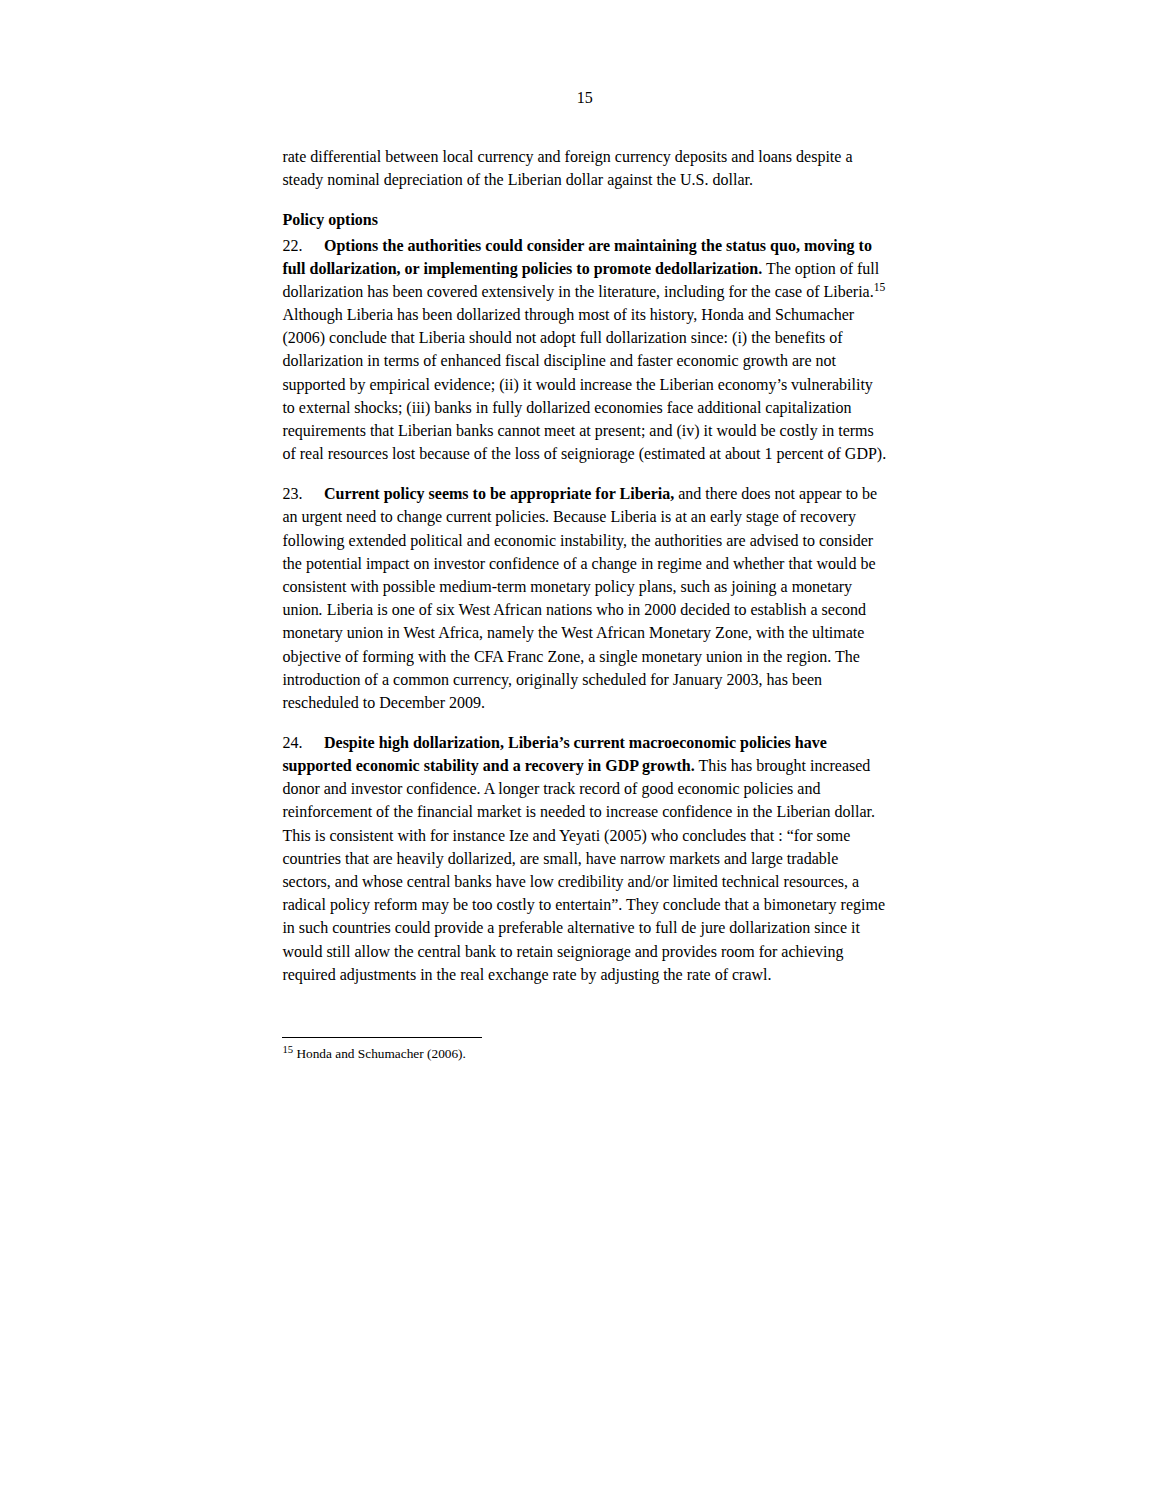15
rate differential between local currency and foreign currency deposits and loans despite a steady nominal depreciation of the Liberian dollar against the U.S. dollar.
Policy options
22. Options the authorities could consider are maintaining the status quo, moving to full dollarization, or implementing policies to promote dedollarization. The option of full dollarization has been covered extensively in the literature, including for the case of Liberia.15 Although Liberia has been dollarized through most of its history, Honda and Schumacher (2006) conclude that Liberia should not adopt full dollarization since: (i) the benefits of dollarization in terms of enhanced fiscal discipline and faster economic growth are not supported by empirical evidence; (ii) it would increase the Liberian economy’s vulnerability to external shocks; (iii) banks in fully dollarized economies face additional capitalization requirements that Liberian banks cannot meet at present; and (iv) it would be costly in terms of real resources lost because of the loss of seigniorage (estimated at about 1 percent of GDP).
23. Current policy seems to be appropriate for Liberia, and there does not appear to be an urgent need to change current policies. Because Liberia is at an early stage of recovery following extended political and economic instability, the authorities are advised to consider the potential impact on investor confidence of a change in regime and whether that would be consistent with possible medium-term monetary policy plans, such as joining a monetary union. Liberia is one of six West African nations who in 2000 decided to establish a second monetary union in West Africa, namely the West African Monetary Zone, with the ultimate objective of forming with the CFA Franc Zone, a single monetary union in the region. The introduction of a common currency, originally scheduled for January 2003, has been rescheduled to December 2009.
24. Despite high dollarization, Liberia’s current macroeconomic policies have supported economic stability and a recovery in GDP growth. This has brought increased donor and investor confidence. A longer track record of good economic policies and reinforcement of the financial market is needed to increase confidence in the Liberian dollar. This is consistent with for instance Ize and Yeyati (2005) who concludes that : “for some countries that are heavily dollarized, are small, have narrow markets and large tradable sectors, and whose central banks have low credibility and/or limited technical resources, a radical policy reform may be too costly to entertain”. They conclude that a bimonetary regime in such countries could provide a preferable alternative to full de jure dollarization since it would still allow the central bank to retain seigniorage and provides room for achieving required adjustments in the real exchange rate by adjusting the rate of crawl.
15 Honda and Schumacher (2006).